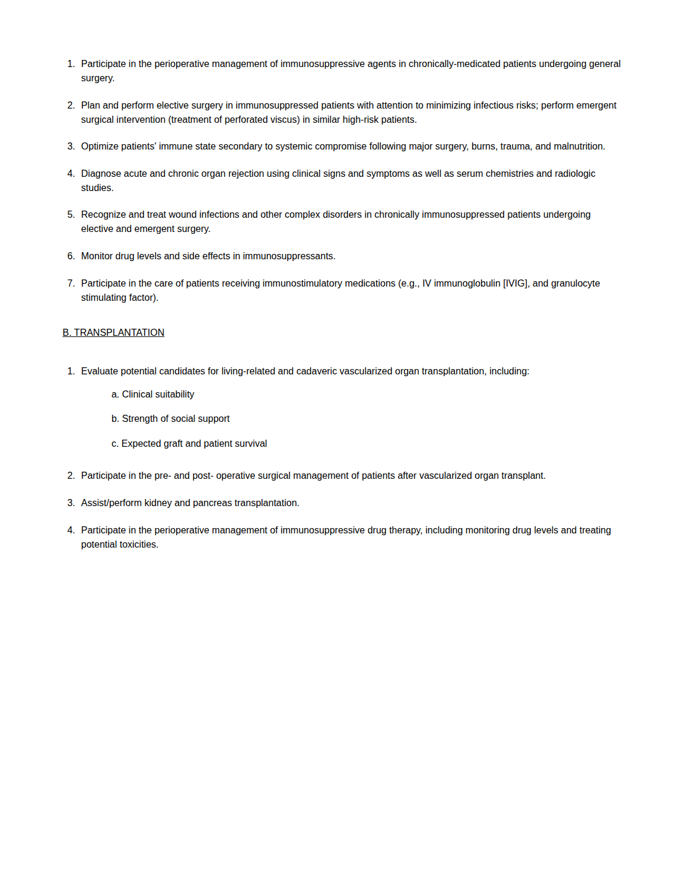Participate in the perioperative management of immunosuppressive agents in chronically-medicated patients undergoing general surgery.
Plan and perform elective surgery in immunosuppressed patients with attention to minimizing infectious risks; perform emergent surgical intervention (treatment of perforated viscus) in similar high-risk patients.
Optimize patients' immune state secondary to systemic compromise following major surgery, burns, trauma, and malnutrition.
Diagnose acute and chronic organ rejection using clinical signs and symptoms as well as serum chemistries and radiologic studies.
Recognize and treat wound infections and other complex disorders in chronically immunosuppressed patients undergoing elective and emergent surgery.
Monitor drug levels and side effects in immunosuppressants.
Participate in the care of patients receiving immunostimulatory medications (e.g., IV immunoglobulin [IVIG], and granulocyte stimulating factor).
B. TRANSPLANTATION
Evaluate potential candidates for living-related and cadaveric vascularized organ transplantation, including:
a. Clinical suitability
b. Strength of social support
c. Expected graft and patient survival
Participate in the pre- and post- operative surgical management of patients after vascularized organ transplant.
Assist/perform kidney and pancreas transplantation.
Participate in the perioperative management of immunosuppressive drug therapy, including monitoring drug levels and treating potential toxicities.